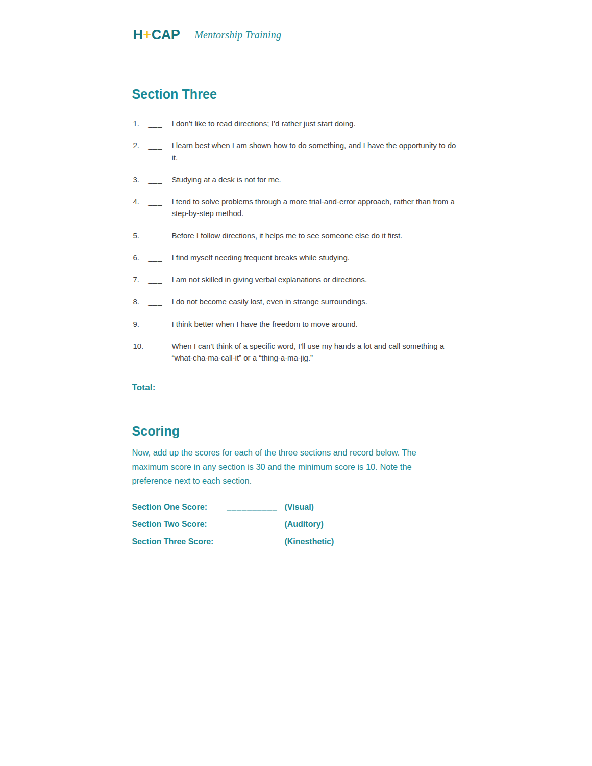H+CAP
Mentorship Training
Section Three
___I don’t like to read directions; I’d rather just start doing.
___I learn best when I am shown how to do something, and I have the opportunity to do it.
___Studying at a desk is not for me.
___I tend to solve problems through a more trial-and-error approach, rather than from a step-by-step method.
___Before I follow directions, it helps me to see someone else do it first.
___I find myself needing frequent breaks while studying.
___I am not skilled in giving verbal explanations or directions.
___I do not become easily lost, even in strange surroundings.
___I think better when I have the freedom to move around.
___When I can’t think of a specific word, I’ll use my hands a lot and call something a “what-cha-ma-call-it” or a “thing-a-ma-jig.”
Total: ________
Scoring
Now, add up the scores for each of the three sections and record below. The maximum score in any section is 30 and the minimum score is 10. Note the preference next to each section.
| Section One Score: | __________ | (Visual) |
| Section Two Score: | __________ | (Auditory) |
| Section Three Score: | __________ | (Kinesthetic) |